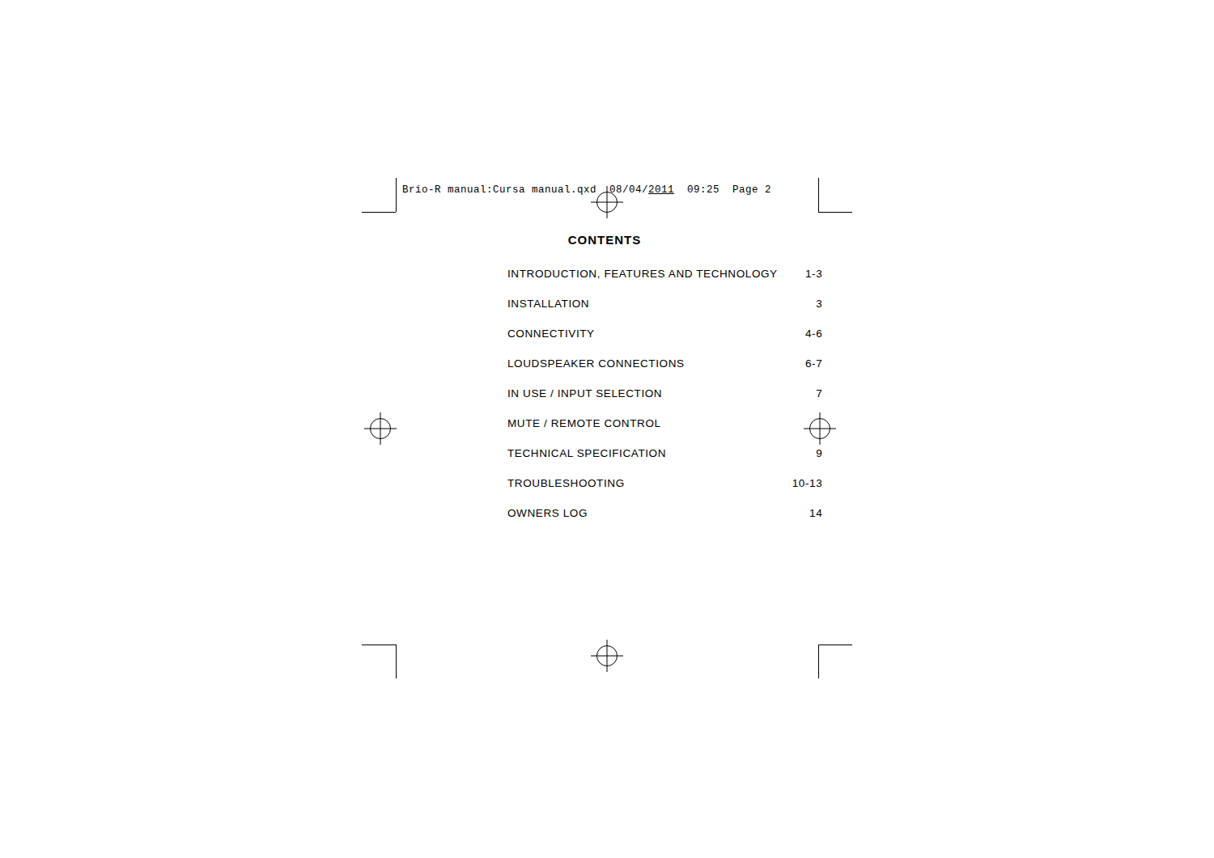Brio-R manual:Cursa manual.qxd 08/04/2011 09:25 Page 2
CONTENTS
| INTRODUCTION, FEATURES AND TECHNOLOGY | 1-3 |
| INSTALLATION | 3 |
| CONNECTIVITY | 4-6 |
| LOUDSPEAKER CONNECTIONS | 6-7 |
| IN USE / INPUT SELECTION | 7 |
| MUTE / REMOTE CONTROL | 8 |
| TECHNICAL SPECIFICATION | 9 |
| TROUBLESHOOTING | 10-13 |
| OWNERS LOG | 14 |